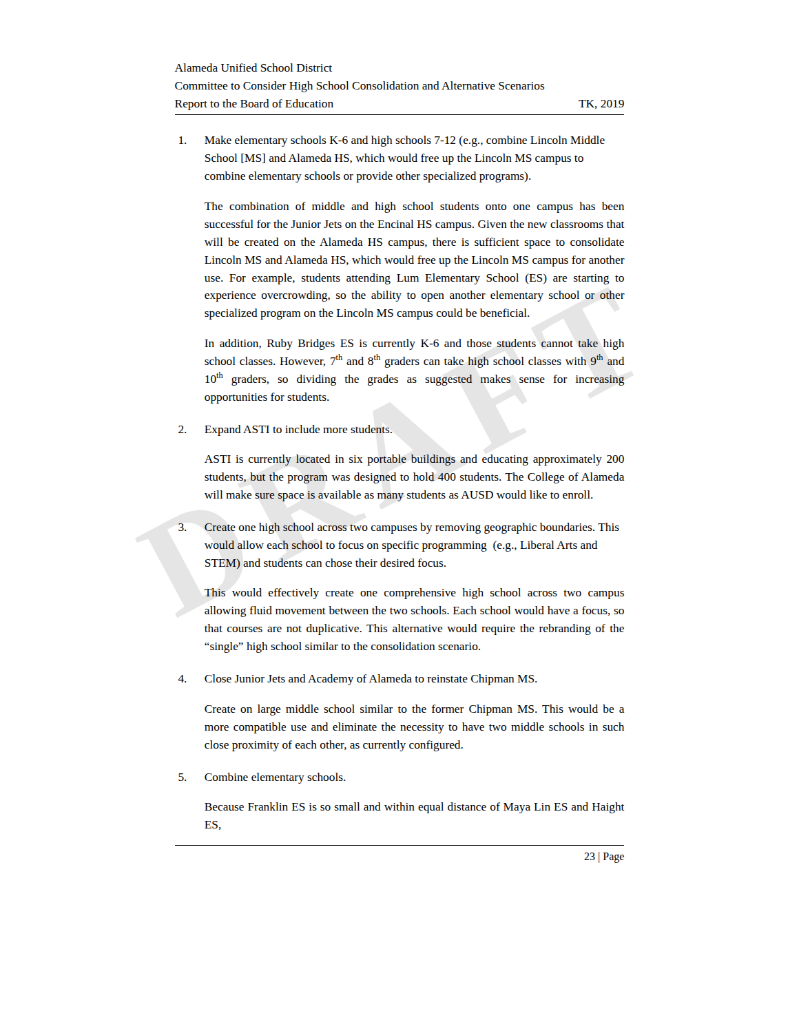DRAFT
Alameda Unified School District Committee to Consider High School Consolidation and Alternative Scenarios
Report to the Board of Education TK, 2019
Make elementary schools K-6 and high schools 7-12 (e.g., combine Lincoln Middle School [MS] and Alameda HS, which would free up the Lincoln MS campus to combine elementary schools or provide other specialized programs).
The combination of middle and high school students onto one campus has been successful for the Junior Jets on the Encinal HS campus. Given the new classrooms that will be created on the Alameda HS campus, there is sufficient space to consolidate Lincoln MS and Alameda HS, which would free up the Lincoln MS campus for another use. For example, students attending Lum Elementary School (ES) are starting to experience overcrowding, so the ability to open another elementary school or other specialized program on the Lincoln MS campus could be beneficial.
In addition, Ruby Bridges ES is currently K-6 and those students cannot take high school classes. However, 7th and 8th graders can take high school classes with 9th and 10th graders, so dividing the grades as suggested makes sense for increasing opportunities for students.
Expand ASTI to include more students.
ASTI is currently located in six portable buildings and educating approximately 200 students, but the program was designed to hold 400 students. The College of Alameda will make sure space is available as many students as AUSD would like to enroll.
Create one high school across two campuses by removing geographic boundaries. This would allow each school to focus on specific programming (e.g., Liberal Arts and STEM) and students can chose their desired focus.
This would effectively create one comprehensive high school across two campus allowing fluid movement between the two schools. Each school would have a focus, so that courses are not duplicative. This alternative would require the rebranding of the “single” high school similar to the consolidation scenario.
Close Junior Jets and Academy of Alameda to reinstate Chipman MS.
Create on large middle school similar to the former Chipman MS. This would be a more compatible use and eliminate the necessity to have two middle schools in such close proximity of each other, as currently configured.
Combine elementary schools.
Because Franklin ES is so small and within equal distance of Maya Lin ES and Haight ES,
23 | Page